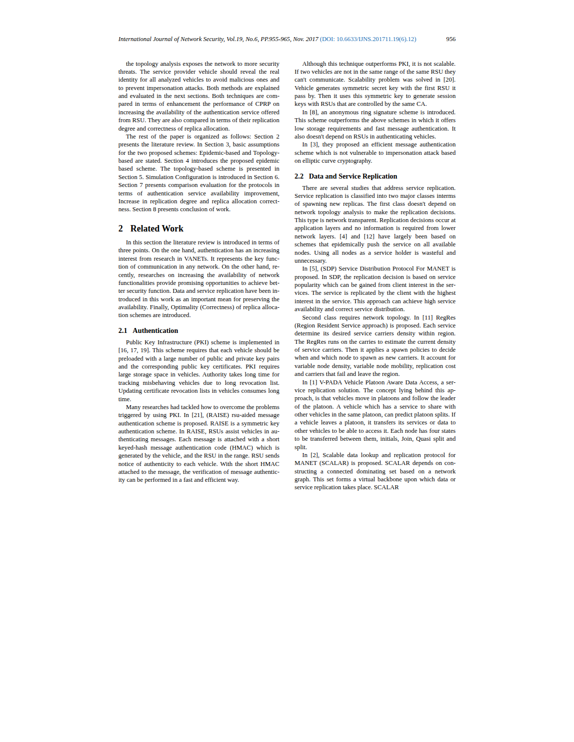International Journal of Network Security, Vol.19, No.6, PP.955-965, Nov. 2017 (DOI: 10.6633/IJNS.201711.19(6).12) 956
the topology analysis exposes the network to more security threats. The service provider vehicle should reveal the real identity for all analyzed vehicles to avoid malicious ones and to prevent impersonation attacks. Both methods are explained and evaluated in the next sections. Both techniques are compared in terms of enhancement the performance of CPRP on increasing the availability of the authentication service offered from RSU. They are also compared in terms of their replication degree and correctness of replica allocation.
The rest of the paper is organized as follows: Section 2 presents the literature review. In Section 3, basic assumptions for the two proposed schemes: Epidemic-based and Topology-based are stated. Section 4 introduces the proposed epidemic based scheme. The topology-based scheme is presented in Section 5. Simulation Configuration is introduced in Section 6. Section 7 presents comparison evaluation for the protocols in terms of authentication service availability improvement, Increase in replication degree and replica allocation correctness. Section 8 presents conclusion of work.
2 Related Work
In this section the literature review is introduced in terms of three points. On the one hand, authentication has an increasing interest from research in VANETs. It represents the key function of communication in any network. On the other hand, recently, researches on increasing the availability of network functionalities provide promising opportunities to achieve better security function. Data and service replication have been introduced in this work as an important mean for preserving the availability. Finally, Optimality (Correctness) of replica allocation schemes are introduced.
2.1 Authentication
Public Key Infrastructure (PKI) scheme is implemented in [16, 17, 19]. This scheme requires that each vehicle should be preloaded with a large number of public and private key pairs and the corresponding public key certificates. PKI requires large storage space in vehicles. Authority takes long time for tracking misbehaving vehicles due to long revocation list. Updating certificate revocation lists in vehicles consumes long time.
Many researches had tackled how to overcome the problems triggered by using PKI. In [21], (RAISE) rsu-aided message authentication scheme is proposed. RAISE is a symmetric key authentication scheme. In RAISE, RSUs assist vehicles in authenticating messages. Each message is attached with a short keyed-hash message authentication code (HMAC) which is generated by the vehicle, and the RSU in the range. RSU sends notice of authenticity to each vehicle. With the short HMAC attached to the message, the verification of message authenticity can be performed in a fast and efficient way.
Although this technique outperforms PKI, it is not scalable. If two vehicles are not in the same range of the same RSU they can't communicate. Scalability problem was solved in [20]. Vehicle generates symmetric secret key with the first RSU it pass by. Then it uses this symmetric key to generate session keys with RSUs that are controlled by the same CA.
In [8], an anonymous ring signature scheme is introduced. This scheme outperforms the above schemes in which it offers low storage requirements and fast message authentication. It also doesn't depend on RSUs in authenticating vehicles.
In [3], they proposed an efficient message authentication scheme which is not vulnerable to impersonation attack based on elliptic curve cryptography.
2.2 Data and Service Replication
There are several studies that address service replication. Service replication is classified into two major classes interms of spawning new replicas. The first class doesn't depend on network topology analysis to make the replication decisions. This type is network transparent. Replication decisions occur at application layers and no information is required from lower network layers. [4] and [12] have largely been based on schemes that epidemically push the service on all available nodes. Using all nodes as a service holder is wasteful and unnecessary.
In [5], (SDP) Service Distribution Protocol For MANET is proposed. In SDP, the replication decision is based on service popularity which can be gained from client interest in the services. The service is replicated by the client with the highest interest in the service. This approach can achieve high service availability and correct service distribution.
Second class requires network topology. In [11] RegRes (Region Resident Service approach) is proposed. Each service determine its desired service carriers density within region. The RegRes runs on the carries to estimate the current density of service carriers. Then it applies a spawn policies to decide when and which node to spawn as new carriers. It account for variable node density, variable node mobility, replication cost and carriers that fail and leave the region.
In [1] V-PADA Vehicle Platoon Aware Data Access, a service replication solution. The concept lying behind this approach, is that vehicles move in platoons and follow the leader of the platoon. A vehicle which has a service to share with other vehicles in the same platoon, can predict platoon splits. If a vehicle leaves a platoon, it transfers its services or data to other vehicles to be able to access it. Each node has four states to be transferred between them, initials, Join, Quasi split and split.
In [2], Scalable data lookup and replication protocol for MANET (SCALAR) is proposed. SCALAR depends on constructing a connected dominating set based on a network graph. This set forms a virtual backbone upon which data or service replication takes place. SCALAR